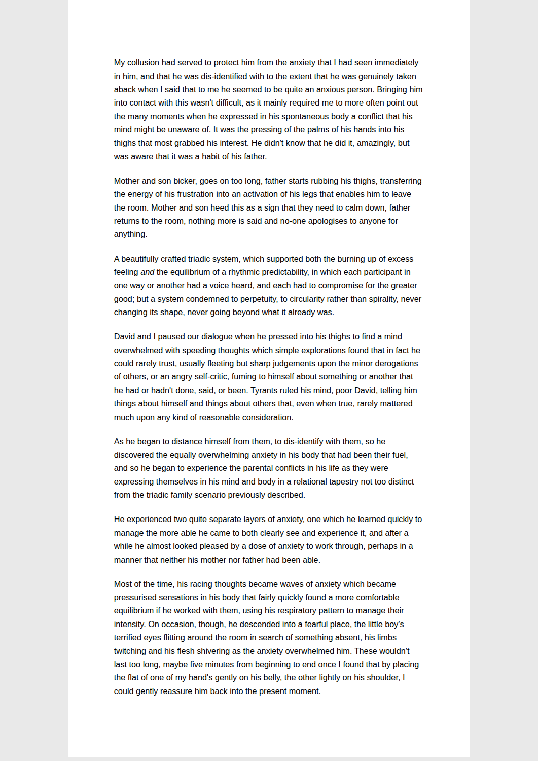My collusion had served to protect him from the anxiety that I had seen immediately in him, and that he was dis-identified with to the extent that he was genuinely taken aback when I said that to me he seemed to be quite an anxious person. Bringing him into contact with this wasn't difficult, as it mainly required me to more often point out the many moments when he expressed in his spontaneous body a conflict that his mind might be unaware of. It was the pressing of the palms of his hands into his thighs that most grabbed his interest. He didn't know that he did it, amazingly, but was aware that it was a habit of his father.
Mother and son bicker, goes on too long, father starts rubbing his thighs, transferring the energy of his frustration into an activation of his legs that enables him to leave the room. Mother and son heed this as a sign that they need to calm down, father returns to the room, nothing more is said and no-one apologises to anyone for anything.
A beautifully crafted triadic system, which supported both the burning up of excess feeling and the equilibrium of a rhythmic predictability, in which each participant in one way or another had a voice heard, and each had to compromise for the greater good; but a system condemned to perpetuity, to circularity rather than spirality, never changing its shape, never going beyond what it already was.
David and I paused our dialogue when he pressed into his thighs to find a mind overwhelmed with speeding thoughts which simple explorations found that in fact he could rarely trust, usually fleeting but sharp judgements upon the minor derogations of others, or an angry self-critic, fuming to himself about something or another that he had or hadn't done, said, or been. Tyrants ruled his mind, poor David, telling him things about himself and things about others that, even when true, rarely mattered much upon any kind of reasonable consideration.
As he began to distance himself from them, to dis-identify with them, so he discovered the equally overwhelming anxiety in his body that had been their fuel, and so he began to experience the parental conflicts in his life as they were expressing themselves in his mind and body in a relational tapestry not too distinct from the triadic family scenario previously described.
He experienced two quite separate layers of anxiety, one which he learned quickly to manage the more able he came to both clearly see and experience it, and after a while he almost looked pleased by a dose of anxiety to work through, perhaps in a manner that neither his mother nor father had been able.
Most of the time, his racing thoughts became waves of anxiety which became pressurised sensations in his body that fairly quickly found a more comfortable equilibrium if he worked with them, using his respiratory pattern to manage their intensity. On occasion, though, he descended into a fearful place, the little boy's terrified eyes flitting around the room in search of something absent, his limbs twitching and his flesh shivering as the anxiety overwhelmed him. These wouldn't last too long, maybe five minutes from beginning to end once I found that by placing the flat of one of my hand's gently on his belly, the other lightly on his shoulder, I could gently reassure him back into the present moment.